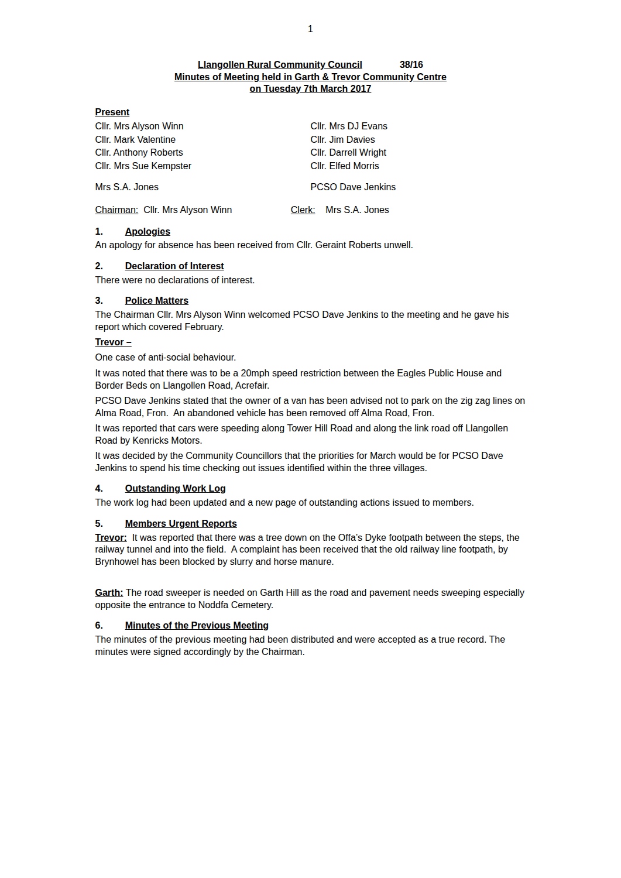1
Llangollen Rural Community Council 38/16
Minutes of Meeting held in Garth & Trevor Community Centre
on Tuesday 7th March 2017
Present
| Cllr. Mrs Alyson Winn | Cllr. Mrs DJ Evans |
| Cllr. Mark Valentine | Cllr. Jim Davies |
| Cllr. Anthony Roberts | Cllr. Darrell Wright |
| Cllr. Mrs Sue Kempster | Cllr. Elfed Morris |
| Mrs S.A. Jones | PCSO Dave Jenkins |
Chairman: Cllr. Mrs Alyson Winn Clerk: Mrs S.A. Jones
1. Apologies
An apology for absence has been received from Cllr. Geraint Roberts unwell.
2. Declaration of Interest
There were no declarations of interest.
3. Police Matters
The Chairman Cllr. Mrs Alyson Winn welcomed PCSO Dave Jenkins to the meeting and he gave his report which covered February.
Trevor –
One case of anti-social behaviour.
It was noted that there was to be a 20mph speed restriction between the Eagles Public House and Border Beds on Llangollen Road, Acrefair.
PCSO Dave Jenkins stated that the owner of a van has been advised not to park on the zig zag lines on Alma Road, Fron. An abandoned vehicle has been removed off Alma Road, Fron.
It was reported that cars were speeding along Tower Hill Road and along the link road off Llangollen Road by Kenricks Motors.
It was decided by the Community Councillors that the priorities for March would be for PCSO Dave Jenkins to spend his time checking out issues identified within the three villages.
4. Outstanding Work Log
The work log had been updated and a new page of outstanding actions issued to members.
5. Members Urgent Reports
Trevor: It was reported that there was a tree down on the Offa’s Dyke footpath between the steps, the railway tunnel and into the field. A complaint has been received that the old railway line footpath, by Brynhowel has been blocked by slurry and horse manure.
Garth: The road sweeper is needed on Garth Hill as the road and pavement needs sweeping especially opposite the entrance to Noddfa Cemetery.
6. Minutes of the Previous Meeting
The minutes of the previous meeting had been distributed and were accepted as a true record. The minutes were signed accordingly by the Chairman.